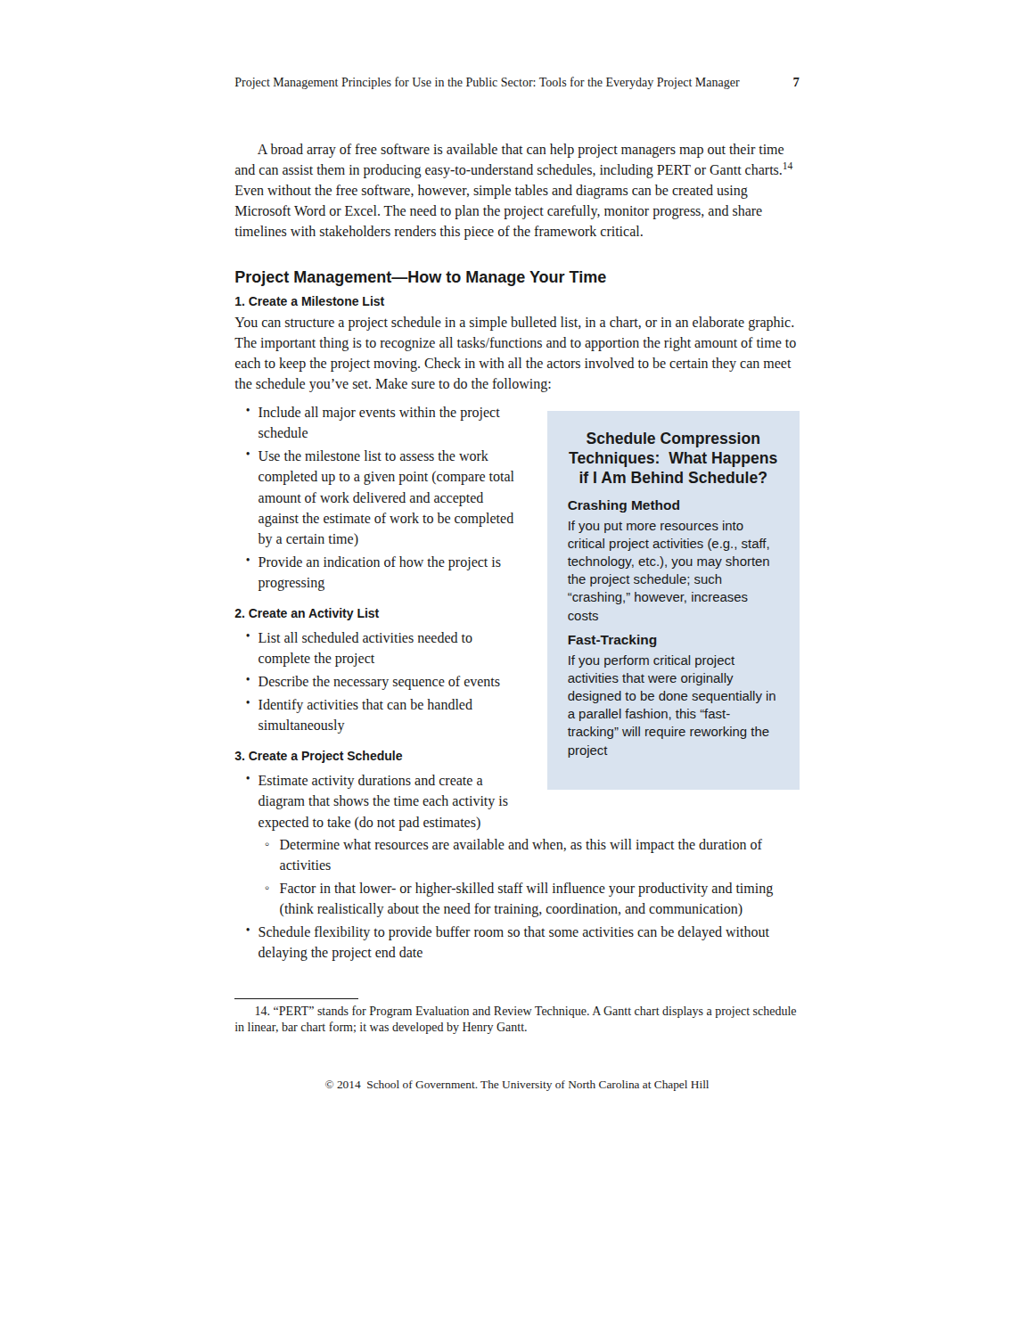Project Management Principles for Use in the Public Sector: Tools for the Everyday Project Manager 7
A broad array of free software is available that can help project managers map out their time and can assist them in producing easy-to-understand schedules, including PERT or Gantt charts.14 Even without the free software, however, simple tables and diagrams can be created using Microsoft Word or Excel. The need to plan the project carefully, monitor progress, and share timelines with stakeholders renders this piece of the framework critical.
Project Management—How to Manage Your Time
1. Create a Milestone List
You can structure a project schedule in a simple bulleted list, in a chart, or in an elaborate graphic. The important thing is to recognize all tasks/functions and to apportion the right amount of time to each to keep the project moving. Check in with all the actors involved to be certain they can meet the schedule you’ve set. Make sure to do the following:
Schedule Compression Techniques: What Happens if I Am Behind Schedule?
Crashing Method
If you put more resources into critical project activities (e.g., staff, technology, etc.), you may shorten the project schedule; such “crashing,” however, increases costs
Fast-Tracking
If you perform critical project activities that were originally designed to be done sequentially in a parallel fashion, this “fast-tracking” will require reworking the project
Include all major events within the project schedule
Use the milestone list to assess the work completed up to a given point (compare total amount of work delivered and accepted against the estimate of work to be completed by a certain time)
Provide an indication of how the project is progressing
2. Create an Activity List
List all scheduled activities needed to complete the project
Describe the necessary sequence of events
Identify activities that can be handled simultaneously
3. Create a Project Schedule
Estimate activity durations and create a diagram that shows the time each activity is expected to take (do not pad estimates)
Determine what resources are available and when, as this will impact the duration of activities
Factor in that lower- or higher-skilled staff will influence your productivity and timing (think realistically about the need for training, coordination, and communication)
Schedule flexibility to provide buffer room so that some activities can be delayed without delaying the project end date
14. “PERT” stands for Program Evaluation and Review Technique. A Gantt chart displays a project schedule in linear, bar chart form; it was developed by Henry Gantt.
© 2014 School of Government. The University of North Carolina at Chapel Hill